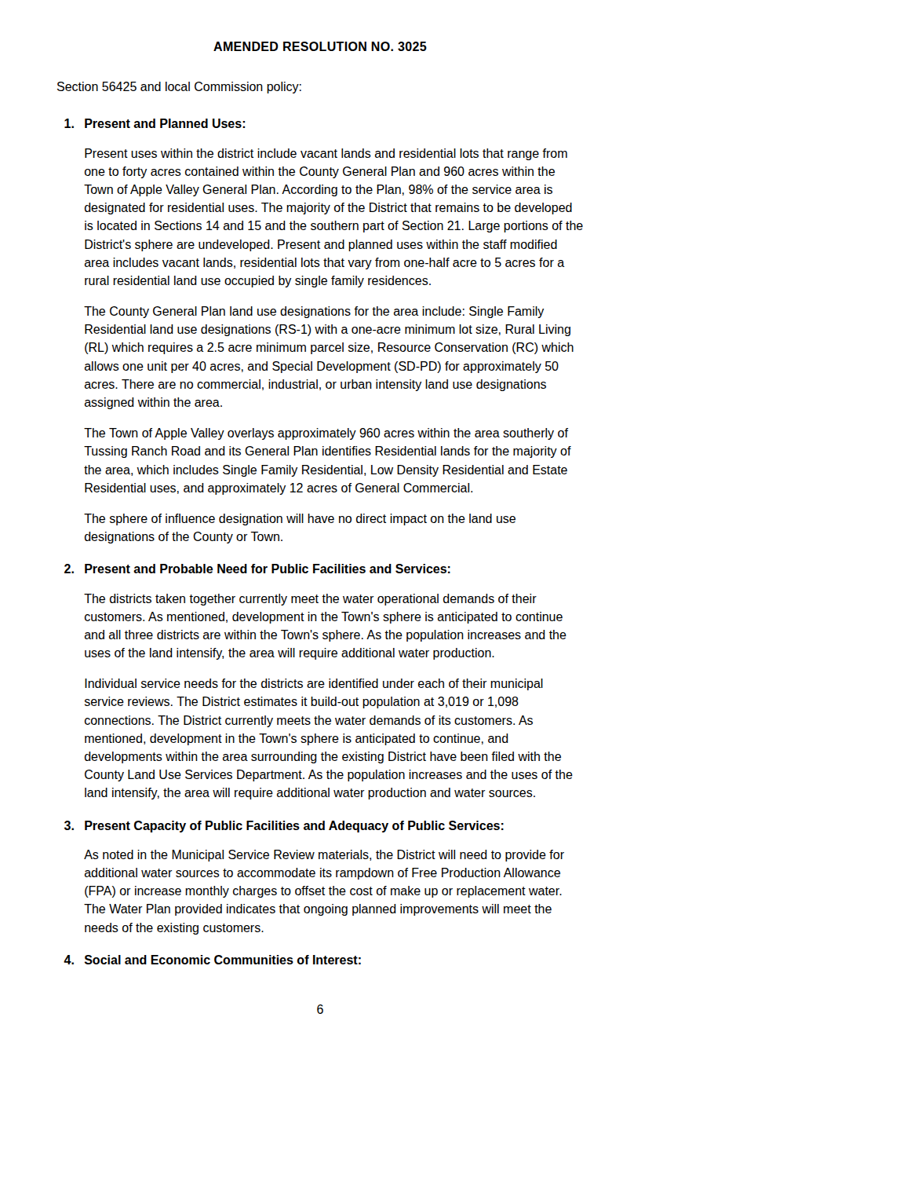AMENDED RESOLUTION NO. 3025
Section 56425 and local Commission policy:
Present and Planned Uses:
Present uses within the district include vacant lands and residential lots that range from one to forty acres contained within the County General Plan and 960 acres within the Town of Apple Valley General Plan. According to the Plan, 98% of the service area is designated for residential uses. The majority of the District that remains to be developed is located in Sections 14 and 15 and the southern part of Section 21. Large portions of the District's sphere are undeveloped. Present and planned uses within the staff modified area includes vacant lands, residential lots that vary from one-half acre to 5 acres for a rural residential land use occupied by single family residences.
The County General Plan land use designations for the area include: Single Family Residential land use designations (RS-1) with a one-acre minimum lot size, Rural Living (RL) which requires a 2.5 acre minimum parcel size, Resource Conservation (RC) which allows one unit per 40 acres, and Special Development (SD-PD) for approximately 50 acres. There are no commercial, industrial, or urban intensity land use designations assigned within the area.
The Town of Apple Valley overlays approximately 960 acres within the area southerly of Tussing Ranch Road and its General Plan identifies Residential lands for the majority of the area, which includes Single Family Residential, Low Density Residential and Estate Residential uses, and approximately 12 acres of General Commercial.
The sphere of influence designation will have no direct impact on the land use designations of the County or Town.
Present and Probable Need for Public Facilities and Services:
The districts taken together currently meet the water operational demands of their customers. As mentioned, development in the Town's sphere is anticipated to continue and all three districts are within the Town's sphere. As the population increases and the uses of the land intensify, the area will require additional water production.
Individual service needs for the districts are identified under each of their municipal service reviews. The District estimates it build-out population at 3,019 or 1,098 connections. The District currently meets the water demands of its customers. As mentioned, development in the Town's sphere is anticipated to continue, and developments within the area surrounding the existing District have been filed with the County Land Use Services Department. As the population increases and the uses of the land intensify, the area will require additional water production and water sources.
Present Capacity of Public Facilities and Adequacy of Public Services:
As noted in the Municipal Service Review materials, the District will need to provide for additional water sources to accommodate its rampdown of Free Production Allowance (FPA) or increase monthly charges to offset the cost of make up or replacement water. The Water Plan provided indicates that ongoing planned improvements will meet the needs of the existing customers.
Social and Economic Communities of Interest:
6